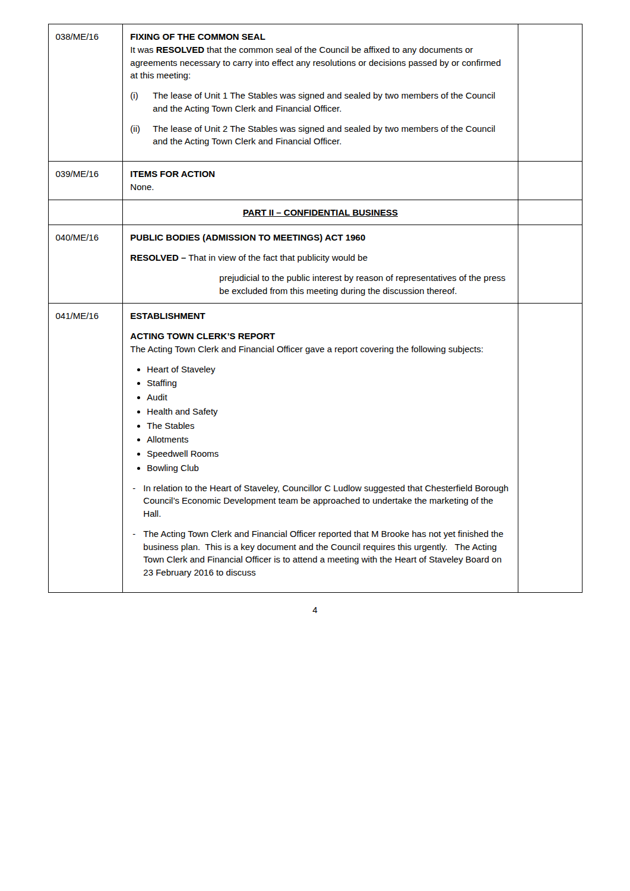| 038/ME/16 | FIXING OF THE COMMON SEAL It was RESOLVED that the common seal of the Council be affixed to any documents or agreements necessary to carry into effect any resolutions or decisions passed by or confirmed at this meeting: (i) The lease of Unit 1 The Stables was signed and sealed by two members of the Council and the Acting Town Clerk and Financial Officer. (ii) The lease of Unit 2 The Stables was signed and sealed by two members of the Council and the Acting Town Clerk and Financial Officer. | |
| 039/ME/16 | ITEMS FOR ACTION None. | |
| | PART II – CONFIDENTIAL BUSINESS | |
| 040/ME/16 | PUBLIC BODIES (ADMISSION TO MEETINGS) ACT 1960 RESOLVED – That in view of the fact that publicity would be prejudicial to the public interest by reason of representatives of the press be excluded from this meeting during the discussion thereof. | |
| 041/ME/16 | ESTABLISHMENT ACTING TOWN CLERK’S REPORT The Acting Town Clerk and Financial Officer gave a report covering the following subjects: Heart of Staveley Staffing Audit Health and Safety The Stables Allotments Speedwell Rooms Bowling Club In relation to the Heart of Staveley, Councillor C Ludlow suggested that Chesterfield Borough Council’s Economic Development team be approached to undertake the marketing of the Hall. The Acting Town Clerk and Financial Officer reported that M Brooke has not yet finished the business plan. This is a key document and the Council requires this urgently. The Acting Town Clerk and Financial Officer is to attend a meeting with the Heart of Staveley Board on 23 February 2016 to discuss | |
4